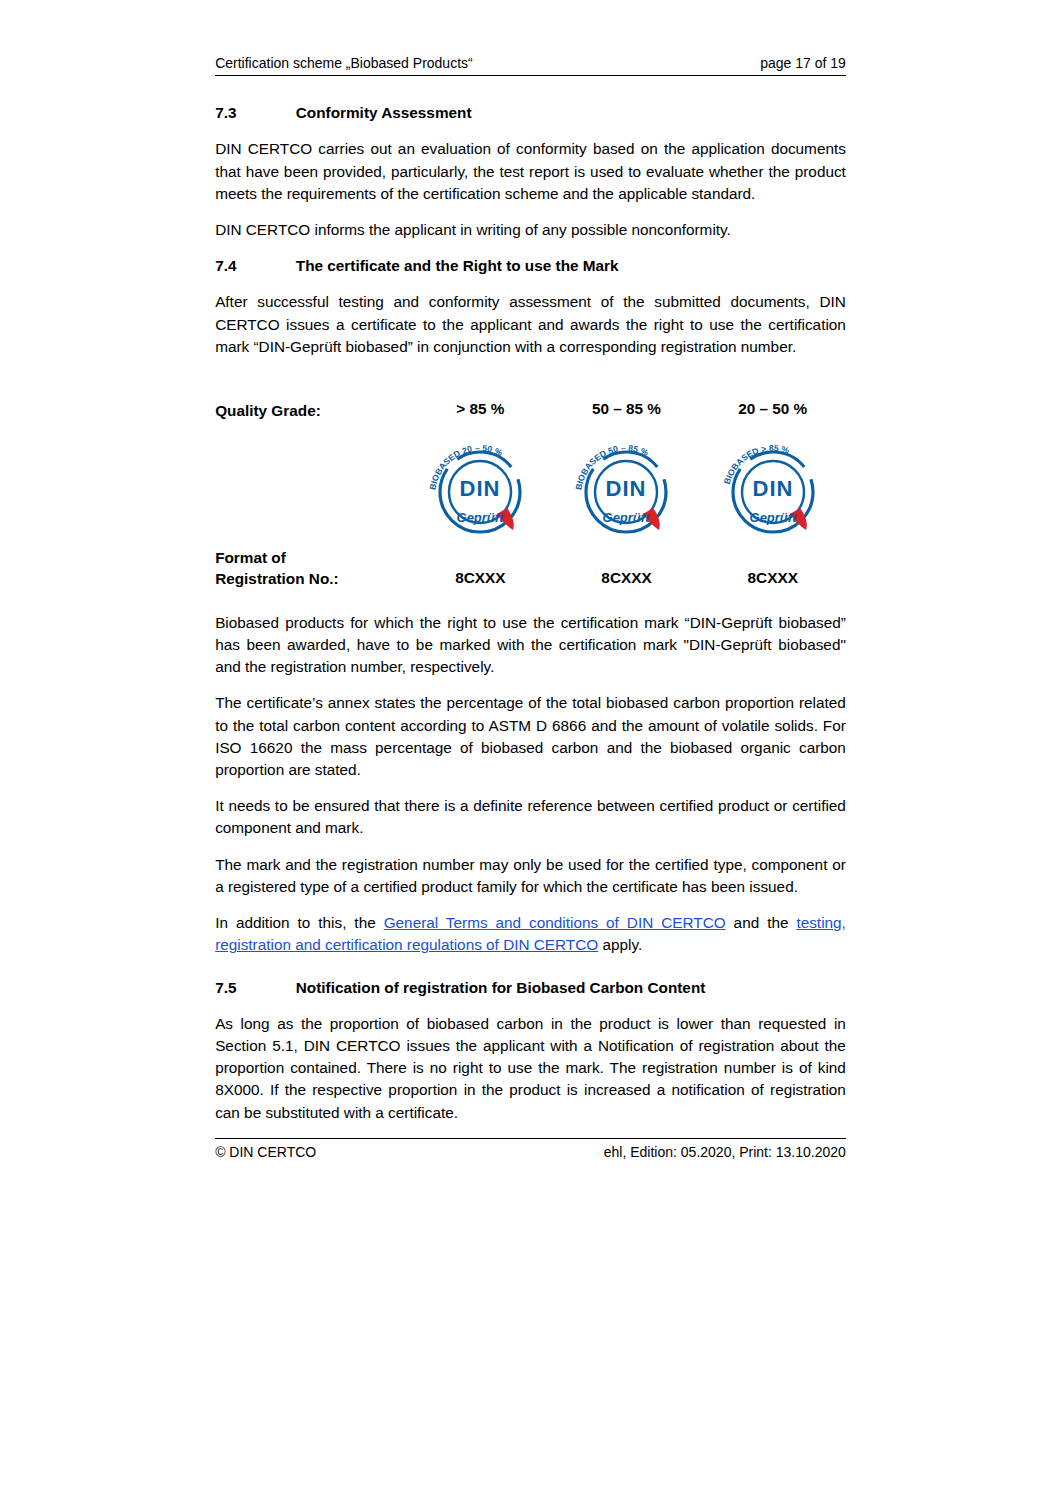Certification scheme „Biobased Products“
page 17 of 19
7.3 Conformity Assessment
DIN CERTCO carries out an evaluation of conformity based on the application documents that have been provided, particularly, the test report is used to evaluate whether the product meets the requirements of the certification scheme and the applicable standard.
DIN CERTCO informs the applicant in writing of any possible nonconformity.
7.4 The certificate and the Right to use the Mark
After successful testing and conformity assessment of the submitted documents, DIN CERTCO issues a certificate to the applicant and awards the right to use the certification mark “DIN-Geprüft biobased” in conjunction with a corresponding registration number.
| Quality Grade: | > 85 % | 50 – 85 % | 20 – 50 % |
| | DIN Geprüft BIOBASED 20 – 50 % | DIN Geprüft BIOBASED 50 – 85 % | DIN Geprüft BIOBASED > 85 % |
| Format of Registration No.: | 8CXXX | 8CXXX | 8CXXX |
Biobased products for which the right to use the certification mark “DIN-Geprüft biobased” has been awarded, have to be marked with the certification mark "DIN-Geprüft biobased" and the registration number, respectively.
The certificate’s annex states the percentage of the total biobased carbon proportion related to the total carbon content according to ASTM D 6866 and the amount of volatile solids. For ISO 16620 the mass percentage of biobased carbon and the biobased organic carbon proportion are stated.
It needs to be ensured that there is a definite reference between certified product or certified component and mark.
The mark and the registration number may only be used for the certified type, component or a registered type of a certified product family for which the certificate has been issued.
In addition to this, the General Terms and conditions of DIN CERTCO and the testing, registration and certification regulations of DIN CERTCO apply.
7.5 Notification of registration for Biobased Carbon Content
As long as the proportion of biobased carbon in the product is lower than requested in Section 5.1, DIN CERTCO issues the applicant with a Notification of registration about the proportion contained. There is no right to use the mark. The registration number is of kind 8X000. If the respective proportion in the product is increased a notification of registration can be substituted with a certificate.
© DIN CERTCO
ehl, Edition: 05.2020, Print: 13.10.2020